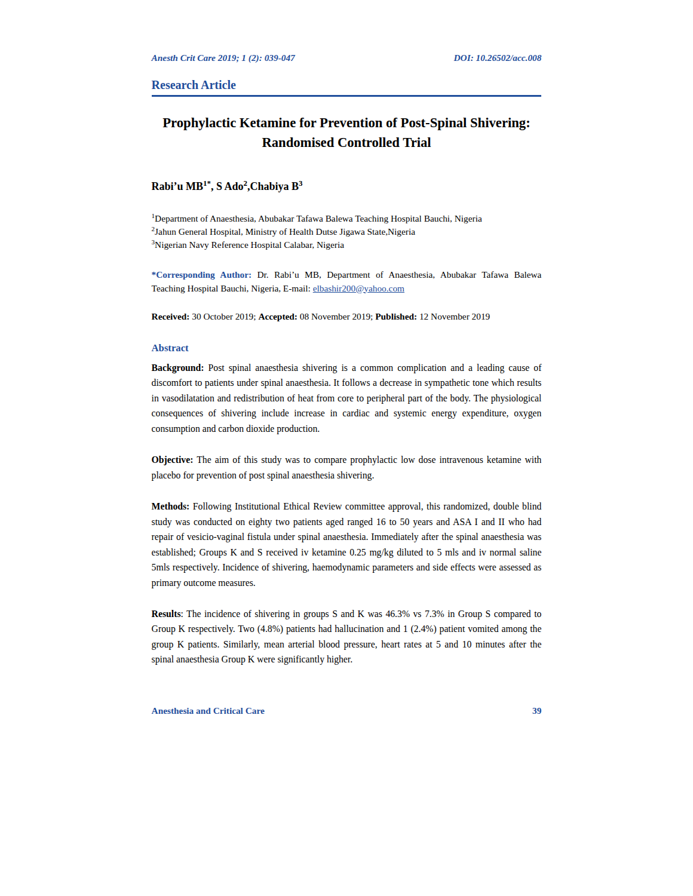Anesth Crit Care 2019; 1 (2): 039-047
DOI: 10.26502/acc.008
Research Article
Prophylactic Ketamine for Prevention of Post-Spinal Shivering:
Randomised Controlled Trial
Rabi’u MB1*, S Ado2,Chabiya B3
1Department of Anaesthesia, Abubakar Tafawa Balewa Teaching Hospital Bauchi, Nigeria
2Jahun General Hospital, Ministry of Health Dutse Jigawa State,Nigeria
3Nigerian Navy Reference Hospital Calabar, Nigeria
*Corresponding Author: Dr. Rabi’u MB, Department of Anaesthesia, Abubakar Tafawa Balewa Teaching Hospital Bauchi, Nigeria, E-mail: elbashir200@yahoo.com
Received: 30 October 2019; Accepted: 08 November 2019; Published: 12 November 2019
Abstract
Background: Post spinal anaesthesia shivering is a common complication and a leading cause of discomfort to patients under spinal anaesthesia. It follows a decrease in sympathetic tone which results in vasodilatation and redistribution of heat from core to peripheral part of the body. The physiological consequences of shivering include increase in cardiac and systemic energy expenditure, oxygen consumption and carbon dioxide production.
Objective: The aim of this study was to compare prophylactic low dose intravenous ketamine with placebo for prevention of post spinal anaesthesia shivering.
Methods: Following Institutional Ethical Review committee approval, this randomized, double blind study was conducted on eighty two patients aged ranged 16 to 50 years and ASA I and II who had repair of vesicio-vaginal fistula under spinal anaesthesia. Immediately after the spinal anaesthesia was established; Groups K and S received iv ketamine 0.25 mg/kg diluted to 5 mls and iv normal saline 5mls respectively. Incidence of shivering, haemodynamic parameters and side effects were assessed as primary outcome measures.
Results: The incidence of shivering in groups S and K was 46.3% vs 7.3% in Group S compared to Group K respectively. Two (4.8%) patients had hallucination and 1 (2.4%) patient vomited among the group K patients. Similarly, mean arterial blood pressure, heart rates at 5 and 10 minutes after the spinal anaesthesia Group K were significantly higher.
Anesthesia and Critical Care
39